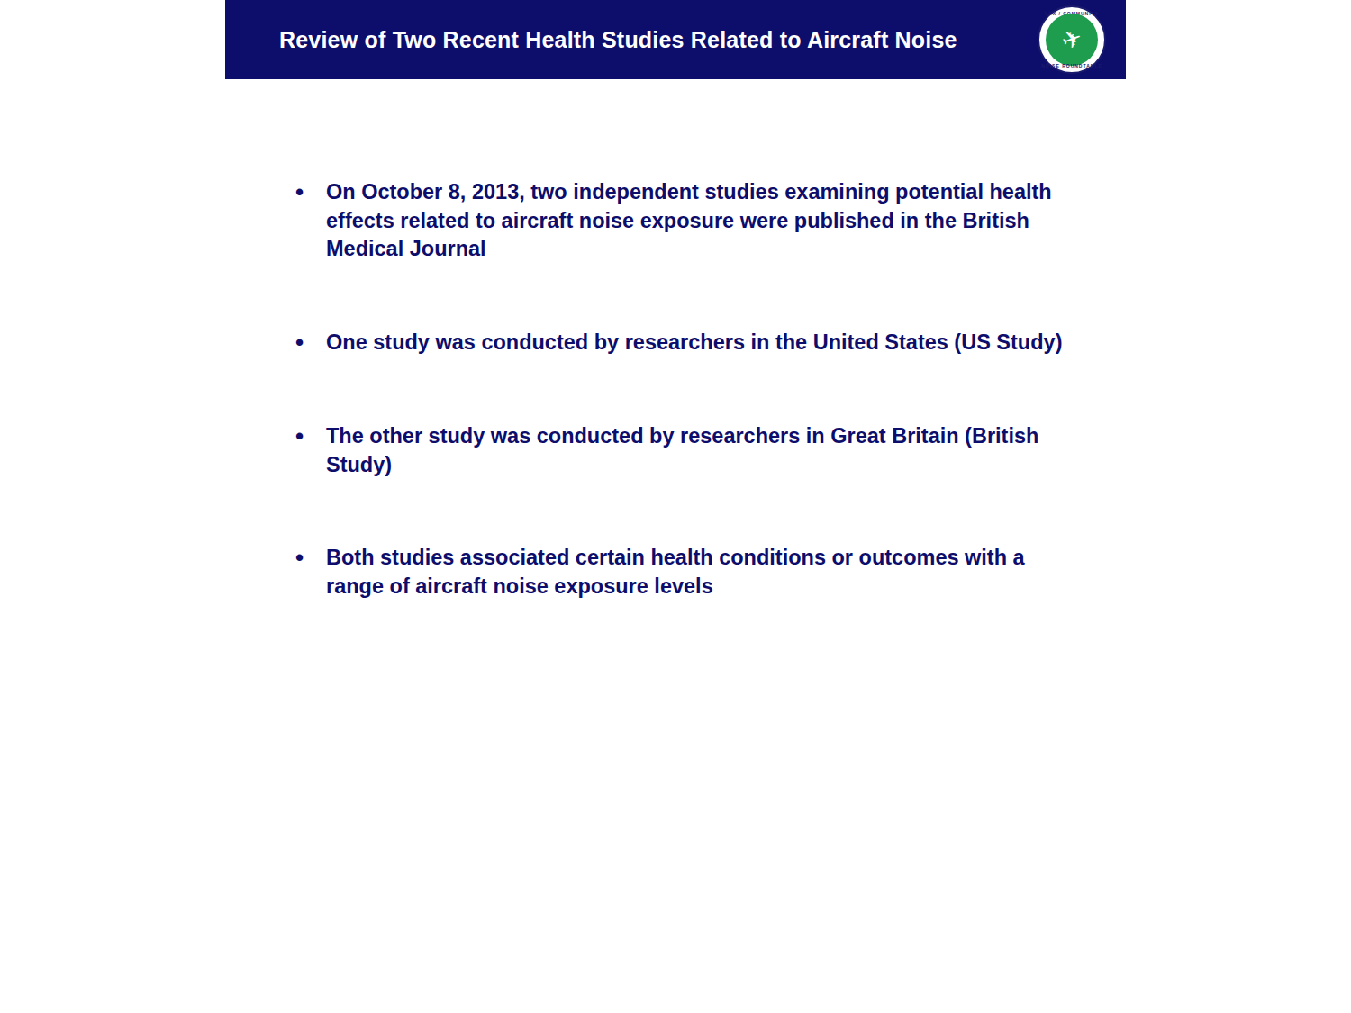Review of Two Recent Health Studies Related to Aircraft Noise
LAX / COMMUNITY
NOISE ROUNDTABLE
On October 8, 2013, two independent studies examining potential health effects related to aircraft noise exposure were published in the British Medical Journal
One study was conducted by researchers in the United States (US Study)
The other study was conducted by researchers in Great Britain (British Study)
Both studies associated certain health conditions or outcomes with a range of aircraft noise exposure levels